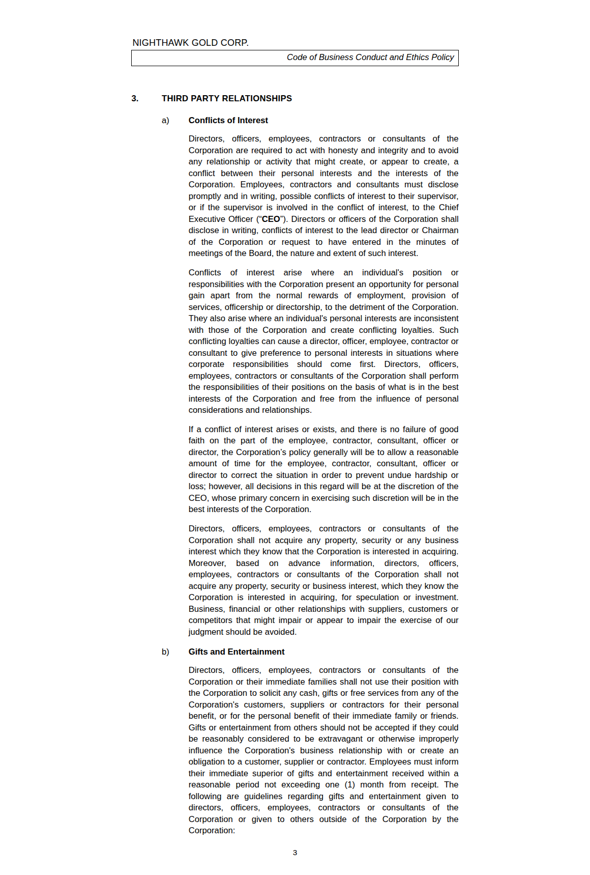NIGHTHAWK GOLD CORP.
Code of Business Conduct and Ethics Policy
3. THIRD PARTY RELATIONSHIPS
a) Conflicts of Interest
Directors, officers, employees, contractors or consultants of the Corporation are required to act with honesty and integrity and to avoid any relationship or activity that might create, or appear to create, a conflict between their personal interests and the interests of the Corporation. Employees, contractors and consultants must disclose promptly and in writing, possible conflicts of interest to their supervisor, or if the supervisor is involved in the conflict of interest, to the Chief Executive Officer (“CEO”). Directors or officers of the Corporation shall disclose in writing, conflicts of interest to the lead director or Chairman of the Corporation or request to have entered in the minutes of meetings of the Board, the nature and extent of such interest.
Conflicts of interest arise where an individual's position or responsibilities with the Corporation present an opportunity for personal gain apart from the normal rewards of employment, provision of services, officership or directorship, to the detriment of the Corporation. They also arise where an individual's personal interests are inconsistent with those of the Corporation and create conflicting loyalties. Such conflicting loyalties can cause a director, officer, employee, contractor or consultant to give preference to personal interests in situations where corporate responsibilities should come first. Directors, officers, employees, contractors or consultants of the Corporation shall perform the responsibilities of their positions on the basis of what is in the best interests of the Corporation and free from the influence of personal considerations and relationships.
If a conflict of interest arises or exists, and there is no failure of good faith on the part of the employee, contractor, consultant, officer or director, the Corporation’s policy generally will be to allow a reasonable amount of time for the employee, contractor, consultant, officer or director to correct the situation in order to prevent undue hardship or loss; however, all decisions in this regard will be at the discretion of the CEO, whose primary concern in exercising such discretion will be in the best interests of the Corporation.
Directors, officers, employees, contractors or consultants of the Corporation shall not acquire any property, security or any business interest which they know that the Corporation is interested in acquiring. Moreover, based on advance information, directors, officers, employees, contractors or consultants of the Corporation shall not acquire any property, security or business interest, which they know the Corporation is interested in acquiring, for speculation or investment. Business, financial or other relationships with suppliers, customers or competitors that might impair or appear to impair the exercise of our judgment should be avoided.
b) Gifts and Entertainment
Directors, officers, employees, contractors or consultants of the Corporation or their immediate families shall not use their position with the Corporation to solicit any cash, gifts or free services from any of the Corporation's customers, suppliers or contractors for their personal benefit, or for the personal benefit of their immediate family or friends. Gifts or entertainment from others should not be accepted if they could be reasonably considered to be extravagant or otherwise improperly influence the Corporation's business relationship with or create an obligation to a customer, supplier or contractor. Employees must inform their immediate superior of gifts and entertainment received within a reasonable period not exceeding one (1) month from receipt. The following are guidelines regarding gifts and entertainment given to directors, officers, employees, contractors or consultants of the Corporation or given to others outside of the Corporation by the Corporation:
3